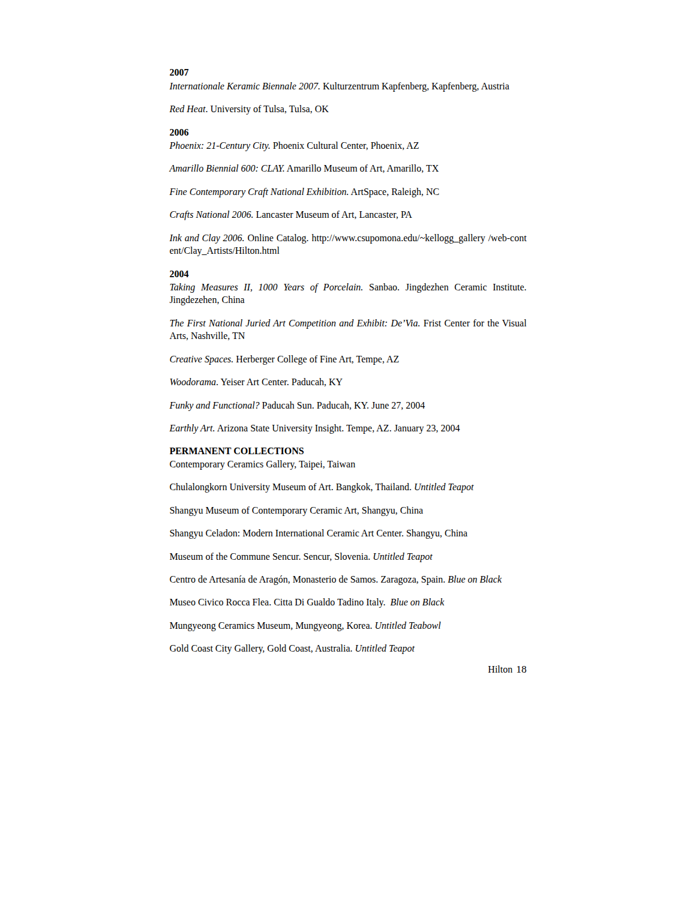2007
Internationale Keramic Biennale 2007. Kulturzentrum Kapfenberg, Kapfenberg, Austria
Red Heat. University of Tulsa, Tulsa, OK
2006
Phoenix: 21-Century City. Phoenix Cultural Center, Phoenix, AZ
Amarillo Biennial 600: CLAY. Amarillo Museum of Art, Amarillo, TX
Fine Contemporary Craft National Exhibition. ArtSpace, Raleigh, NC
Crafts National 2006. Lancaster Museum of Art, Lancaster, PA
Ink and Clay 2006. Online Catalog. http://www.csupomona.edu/~kellogg_gallery /web-content/Clay_Artists/Hilton.html
2004
Taking Measures II, 1000 Years of Porcelain. Sanbao. Jingdezhen Ceramic Institute. Jingdezehen, China
The First National Juried Art Competition and Exhibit: De’Via. Frist Center for the Visual Arts, Nashville, TN
Creative Spaces. Herberger College of Fine Art, Tempe, AZ
Woodorama. Yeiser Art Center. Paducah, KY
Funky and Functional? Paducah Sun. Paducah, KY. June 27, 2004
Earthly Art. Arizona State University Insight. Tempe, AZ. January 23, 2004
Permanent Collections
Contemporary Ceramics Gallery, Taipei, Taiwan
Chulalongkorn University Museum of Art. Bangkok, Thailand. Untitled Teapot
Shangyu Museum of Contemporary Ceramic Art, Shangyu, China
Shangyu Celadon: Modern International Ceramic Art Center. Shangyu, China
Museum of the Commune Sencur. Sencur, Slovenia. Untitled Teapot
Centro de Artesanía de Aragón, Monasterio de Samos. Zaragoza, Spain. Blue on Black
Museo Civico Rocca Flea. Citta Di Gualdo Tadino Italy. Blue on Black
Mungyeong Ceramics Museum, Mungyeong, Korea. Untitled Teabowl
Gold Coast City Gallery, Gold Coast, Australia. Untitled Teapot
Hilton18